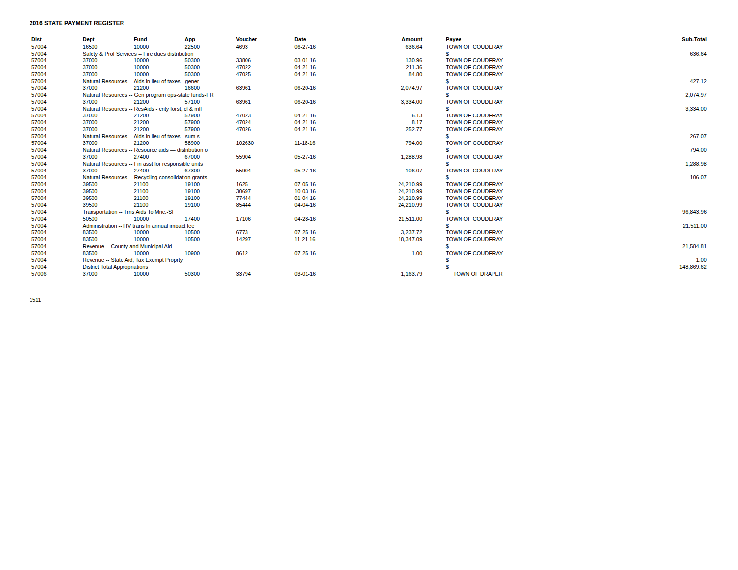2016 STATE PAYMENT REGISTER
| Dist | Dept | Fund | App | Voucher | Date | Amount | Payee | Sub-Total |
| --- | --- | --- | --- | --- | --- | --- | --- | --- |
| 57004 | 16500 | 10000 | 22500 | 4693 | 06-27-16 | 636.64 | TOWN OF COUDERAY | |
| 57004 | Safety & Prof Services -- Fire dues distribution | | $ | 636.64 |
| 57004 | 37000 | 10000 | 50300 | 33806 | 03-01-16 | 130.96 | TOWN OF COUDERAY | |
| 57004 | 37000 | 10000 | 50300 | 47022 | 04-21-16 | 211.36 | TOWN OF COUDERAY | |
| 57004 | 37000 | 10000 | 50300 | 47025 | 04-21-16 | 84.80 | TOWN OF COUDERAY | |
| 57004 | Natural Resources -- Aids in lieu of taxes - gener | | $ | 427.12 |
| 57004 | 37000 | 21200 | 16600 | 63961 | 06-20-16 | 2,074.97 | TOWN OF COUDERAY | |
| 57004 | Natural Resources -- Gen program ops-state funds-FR | | $ | 2,074.97 |
| 57004 | 37000 | 21200 | 57100 | 63961 | 06-20-16 | 3,334.00 | TOWN OF COUDERAY | |
| 57004 | Natural Resources -- ResAids - cnty forst, cl & mfl | | $ | 3,334.00 |
| 57004 | 37000 | 21200 | 57900 | 47023 | 04-21-16 | 6.13 | TOWN OF COUDERAY | |
| 57004 | 37000 | 21200 | 57900 | 47024 | 04-21-16 | 8.17 | TOWN OF COUDERAY | |
| 57004 | 37000 | 21200 | 57900 | 47026 | 04-21-16 | 252.77 | TOWN OF COUDERAY | |
| 57004 | Natural Resources -- Aids in lieu of taxes - sum s | | $ | 267.07 |
| 57004 | 37000 | 21200 | 58900 | 102630 | 11-18-16 | 794.00 | TOWN OF COUDERAY | |
| 57004 | Natural Resources -- Resource aids — distribution o | | $ | 794.00 |
| 57004 | 37000 | 27400 | 67000 | 55904 | 05-27-16 | 1,288.98 | TOWN OF COUDERAY | |
| 57004 | Natural Resources -- Fin asst for responsible units | | $ | 1,288.98 |
| 57004 | 37000 | 27400 | 67300 | 55904 | 05-27-16 | 106.07 | TOWN OF COUDERAY | |
| 57004 | Natural Resources -- Recycling consolidation grants | | $ | 106.07 |
| 57004 | 39500 | 21100 | 19100 | 1625 | 07-05-16 | 24,210.99 | TOWN OF COUDERAY | |
| 57004 | 39500 | 21100 | 19100 | 30697 | 10-03-16 | 24,210.99 | TOWN OF COUDERAY | |
| 57004 | 39500 | 21100 | 19100 | 77444 | 01-04-16 | 24,210.99 | TOWN OF COUDERAY | |
| 57004 | 39500 | 21100 | 19100 | 85444 | 04-04-16 | 24,210.99 | TOWN OF COUDERAY | |
| 57004 | Transportation -- Trns Aids To Mnc.-Sf | | $ | 96,843.96 |
| 57004 | 50500 | 10000 | 17400 | 17106 | 04-28-16 | 21,511.00 | TOWN OF COUDERAY | |
| 57004 | Administration -- HV trans ln annual impact fee | | $ | 21,511.00 |
| 57004 | 83500 | 10000 | 10500 | 6773 | 07-25-16 | 3,237.72 | TOWN OF COUDERAY | |
| 57004 | 83500 | 10000 | 10500 | 14297 | 11-21-16 | 18,347.09 | TOWN OF COUDERAY | |
| 57004 | Revenue -- County and Municipal Aid | | $ | 21,584.81 |
| 57004 | 83500 | 10000 | 10900 | 8612 | 07-25-16 | 1.00 | TOWN OF COUDERAY | |
| 57004 | Revenue -- State Aid, Tax Exempt Proprty | | $ | 1.00 |
| 57004 | District Total Appropriations | | $ | 148,869.62 |
| 57006 | 37000 | 10000 | 50300 | 33794 | 03-01-16 | 1,163.79 | TOWN OF DRAPER | |
1511